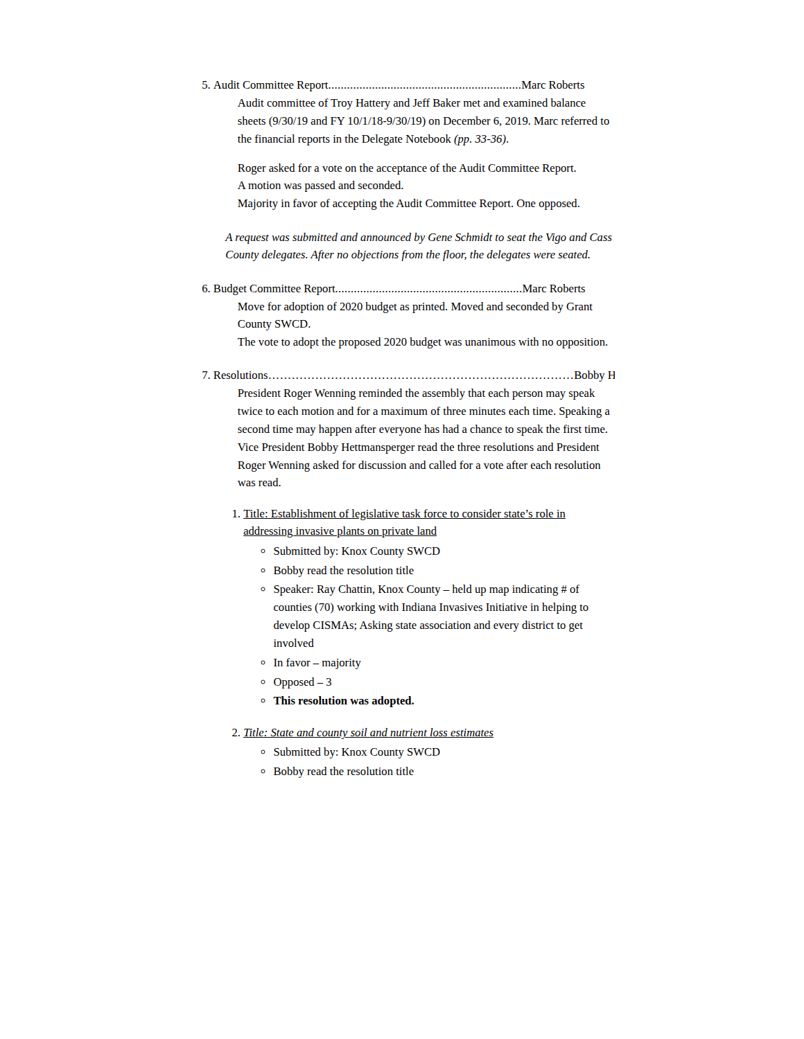Audit Committee Report.............................................................. Marc Roberts
Audit committee of Troy Hattery and Jeff Baker met and examined balance sheets (9/30/19 and FY 10/1/18-9/30/19) on December 6, 2019. Marc referred to the financial reports in the Delegate Notebook (pp. 33-36).
Roger asked for a vote on the acceptance of the Audit Committee Report.
A motion was passed and seconded.
Majority in favor of accepting the Audit Committee Report. One opposed.
A request was submitted and announced by Gene Schmidt to seat the Vigo and Cass County delegates. After no objections from the floor, the delegates were seated.
Budget Committee Report............................................................ Marc Roberts
Move for adoption of 2020 budget as printed. Moved and seconded by Grant County SWCD.
The vote to adopt the proposed 2020 budget was unanimous with no opposition.
Resolutions……………………………………………………………………Bobby Hettmansperger
President Roger Wenning reminded the assembly that each person may speak twice to each motion and for a maximum of three minutes each time. Speaking a second time may happen after everyone has had a chance to speak the first time. Vice President Bobby Hettmansperger read the three resolutions and President Roger Wenning asked for discussion and called for a vote after each resolution was read.
Title: Establishment of legislative task force to consider state’s role in addressing invasive plants on private land
Submitted by: Knox County SWCD
Bobby read the resolution title
Speaker: Ray Chattin, Knox County – held up map indicating # of counties (70) working with Indiana Invasives Initiative in helping to develop CISMAs; Asking state association and every district to get involved
In favor – majority
Opposed – 3
This resolution was adopted.
Title: State and county soil and nutrient loss estimates
Submitted by: Knox County SWCD
Bobby read the resolution title